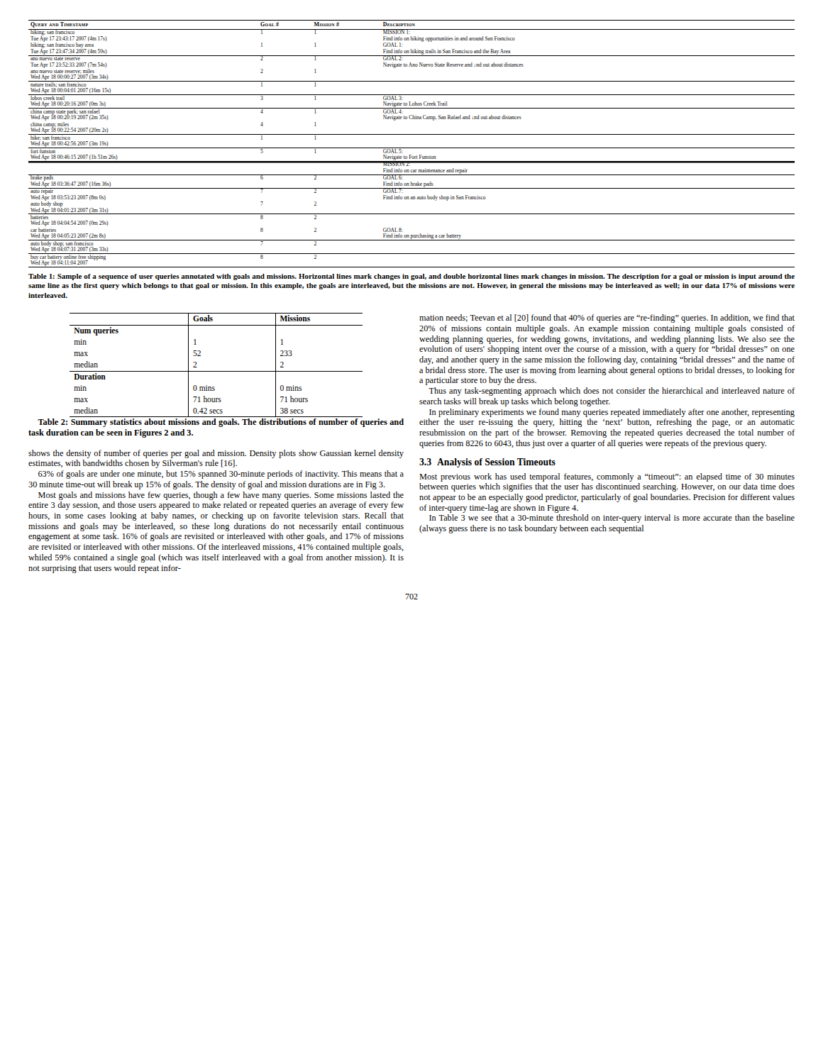| Query and Timestamp | Goal # | Mission # | Description |
| --- | --- | --- | --- |
| hiking; san francisco Tue Apr 17 23:43:17 2007 (4m 17s) | 1 | 1 | MISSION 1: Find info on hiking opportunities in and around San Francisco |
| hiking; san francisco bay area Tue Apr 17 23:47:34 2007 (4m 59s) | 1 | 1 | GOAL 1: Find info on hiking trails in San Francisco and the Bay Area |
| ano nuevo state reserve Tue Apr 17 23:52:33 2007 (7m 54s) | 2 | 1 | GOAL 2: Navigate to Ano Nuevo State Reserve and ↓nd out about distances |
| ano nuevo state reserve; miles Wed Apr 18 00:00:27 2007 (3m 34s) | 2 | 1 | |
| nature trails; san francisco Wed Apr 18 00:04:01 2007 (16m 15s) | 1 | 1 | |
| lobos creek trail Wed Apr 18 00:20:16 2007 (0m 3s) | 3 | 1 | GOAL 3: Navigate to Lobos Creek Trail |
| china camp state park; san rafael Wed Apr 18 00:20:19 2007 (2m 35s) | 4 | 1 | GOAL 4: Navigate to China Camp, San Rafael and ↓nd out about distances |
| china camp; miles Wed Apr 18 00:22:54 2007 (20m 2s) | 4 | 1 | |
| hike; san francisco Wed Apr 18 00:42:56 2007 (3m 19s) | 1 | 1 | |
| fort funston Wed Apr 18 00:46:15 2007 (1h 51m 26s) | 5 | 1 | GOAL 5: Navigate to Fort Funston |
| | | | MISSION 2: Find info on car maintenance and repair |
| brake pads Wed Apr 18 03:36:47 2007 (16m 36s) | 6 | 2 | GOAL 6: Find info on brake pads |
| auto repair Wed Apr 18 03:53:23 2007 (8m 0s) | 7 | 2 | GOAL 7: Find info on an auto body shop in San Francisco |
| auto body shop Wed Apr 18 04:01:23 2007 (3m 31s) | 7 | 2 | |
| batteries Wed Apr 18 04:04:54 2007 (0m 29s) | 8 | 2 | |
| car batteries Wed Apr 18 04:05:23 2007 (2m 8s) | 8 | 2 | GOAL 8: Find info on purchasing a car battery |
| auto body shop; san francisco Wed Apr 18 04:07:31 2007 (3m 33s) | 7 | 2 | |
| buy car battery online free shipping Wed Apr 18 04:11:04 2007 | 8 | 2 | |
Table 1: Sample of a sequence of user queries annotated with goals and missions. Horizontal lines mark changes in goal, and double horizontal lines mark changes in mission. The description for a goal or mission is input around the same line as the first query which belongs to that goal or mission. In this example, the goals are interleaved, but the missions are not. However, in general the missions may be interleaved as well; in our data 17% of missions were interleaved.
| | Goals | Missions |
| --- | --- | --- |
| Num queries | | |
| min | 1 | 1 |
| max | 52 | 233 |
| median | 2 | 2 |
| Duration | | |
| min | 0 mins | 0 mins |
| max | 71 hours | 71 hours |
| median | 0.42 secs | 38 secs |
Table 2: Summary statistics about missions and goals. The distributions of number of queries and task duration can be seen in Figures 2 and 3.
shows the density of number of queries per goal and mission. Density plots show Gaussian kernel density estimates, with bandwidths chosen by Silverman's rule [16].
63% of goals are under one minute, but 15% spanned 30-minute periods of inactivity. This means that a 30 minute time-out will break up 15% of goals. The density of goal and mission durations are in Fig 3.
Most goals and missions have few queries, though a few have many queries. Some missions lasted the entire 3 day session, and those users appeared to make related or repeated queries an average of every few hours, in some cases looking at baby names, or checking up on favorite television stars. Recall that missions and goals may be interleaved, so these long durations do not necessarily entail continuous engagement at some task. 16% of goals are revisited or interleaved with other goals, and 17% of missions are revisited or interleaved with other missions. Of the interleaved missions, 41% contained multiple goals, whiled 59% contained a single goal (which was itself interleaved with a goal from another mission). It is not surprising that users would repeat infor-
mation needs; Teevan et al [20] found that 40% of queries are “re-finding” queries. In addition, we find that 20% of missions contain multiple goals. An example mission containing multiple goals consisted of wedding planning queries, for wedding gowns, invitations, and wedding planning lists. We also see the evolution of users' shopping intent over the course of a mission, with a query for “bridal dresses” on one day, and another query in the same mission the following day, containing “bridal dresses” and the name of a bridal dress store. The user is moving from learning about general options to bridal dresses, to looking for a particular store to buy the dress.
Thus any task-segmenting approach which does not consider the hierarchical and interleaved nature of search tasks will break up tasks which belong together.
In preliminary experiments we found many queries repeated immediately after one another, representing either the user re-issuing the query, hitting the ‘next’ button, refreshing the page, or an automatic resubmission on the part of the browser. Removing the repeated queries decreased the total number of queries from 8226 to 6043, thus just over a quarter of all queries were repeats of the previous query.
3.3 Analysis of Session Timeouts
Most previous work has used temporal features, commonly a “timeout”: an elapsed time of 30 minutes between queries which signifies that the user has discontinued searching. However, on our data time does not appear to be an especially good predictor, particularly of goal boundaries. Precision for different values of inter-query time-lag are shown in Figure 4.
In Table 3 we see that a 30-minute threshold on inter-query interval is more accurate than the baseline (always guess there is no task boundary between each sequential
702